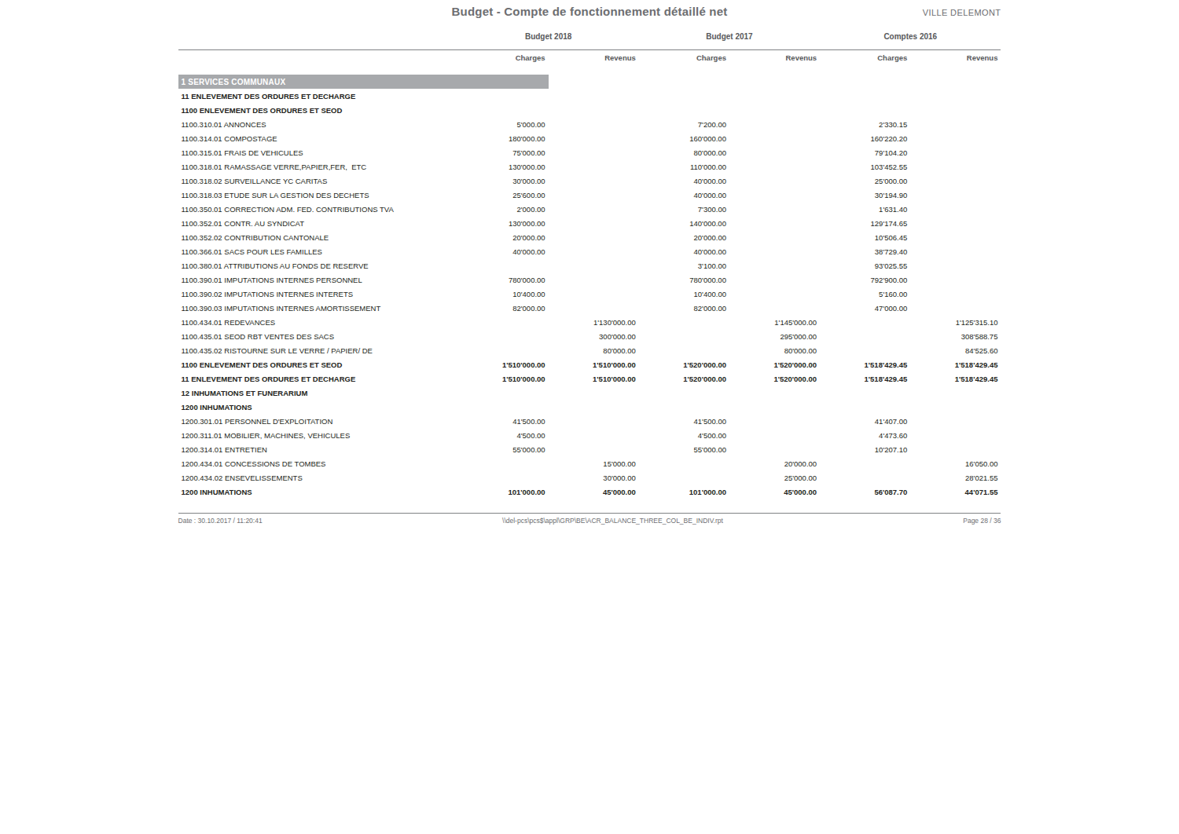VILLE DELEMONT
Budget - Compte de fonctionnement détaillé net
| | Budget 2018 | Budget 2017 | Comptes 2016 |
| --- | --- | --- | --- |
| | Charges | Revenus | Charges | Revenus | Charges | Revenus |
| 1 SERVICES COMMUNAUX | | | | | |
| 11 ENLEVEMENT DES ORDURES ET DECHARGE | | | | | | |
| 1100 ENLEVEMENT DES ORDURES ET SEOD | | | | | | |
| 1100.310.01 ANNONCES | 5'000.00 | | 7'200.00 | | 2'330.15 | |
| 1100.314.01 COMPOSTAGE | 180'000.00 | | 160'000.00 | | 160'220.20 | |
| 1100.315.01 FRAIS DE VEHICULES | 75'000.00 | | 80'000.00 | | 79'104.20 | |
| 1100.318.01 RAMASSAGE VERRE,PAPIER,FER, ETC | 130'000.00 | | 110'000.00 | | 103'452.55 | |
| 1100.318.02 SURVEILLANCE YC CARITAS | 30'000.00 | | 40'000.00 | | 25'000.00 | |
| 1100.318.03 ETUDE SUR LA GESTION DES DECHETS | 25'600.00 | | 40'000.00 | | 30'194.90 | |
| 1100.350.01 CORRECTION ADM. FED. CONTRIBUTIONS TVA | 2'000.00 | | 7'300.00 | | 1'631.40 | |
| 1100.352.01 CONTR. AU SYNDICAT | 130'000.00 | | 140'000.00 | | 129'174.65 | |
| 1100.352.02 CONTRIBUTION CANTONALE | 20'000.00 | | 20'000.00 | | 10'506.45 | |
| 1100.366.01 SACS POUR LES FAMILLES | 40'000.00 | | 40'000.00 | | 38'729.40 | |
| 1100.380.01 ATTRIBUTIONS AU FONDS DE RESERVE | | | 3'100.00 | | 93'025.55 | |
| 1100.390.01 IMPUTATIONS INTERNES PERSONNEL | 780'000.00 | | 780'000.00 | | 792'900.00 | |
| 1100.390.02 IMPUTATIONS INTERNES INTERETS | 10'400.00 | | 10'400.00 | | 5'160.00 | |
| 1100.390.03 IMPUTATIONS INTERNES AMORTISSEMENT | 82'000.00 | | 82'000.00 | | 47'000.00 | |
| 1100.434.01 REDEVANCES | | 1'130'000.00 | | 1'145'000.00 | | 1'125'315.10 |
| 1100.435.01 SEOD RBT VENTES DES SACS | | 300'000.00 | | 295'000.00 | | 308'588.75 |
| 1100.435.02 RISTOURNE SUR LE VERRE / PAPIER/ DE | | 80'000.00 | | 80'000.00 | | 84'525.60 |
| 1100 ENLEVEMENT DES ORDURES ET SEOD | 1'510'000.00 | 1'510'000.00 | 1'520'000.00 | 1'520'000.00 | 1'518'429.45 | 1'518'429.45 |
| 11 ENLEVEMENT DES ORDURES ET DECHARGE | 1'510'000.00 | 1'510'000.00 | 1'520'000.00 | 1'520'000.00 | 1'518'429.45 | 1'518'429.45 |
| 12 INHUMATIONS ET FUNERARIUM | | | | | | |
| 1200 INHUMATIONS | | | | | | |
| 1200.301.01 PERSONNEL D'EXPLOITATION | 41'500.00 | | 41'500.00 | | 41'407.00 | |
| 1200.311.01 MOBILIER, MACHINES, VEHICULES | 4'500.00 | | 4'500.00 | | 4'473.60 | |
| 1200.314.01 ENTRETIEN | 55'000.00 | | 55'000.00 | | 10'207.10 | |
| 1200.434.01 CONCESSIONS DE TOMBES | | 15'000.00 | | 20'000.00 | | 16'050.00 |
| 1200.434.02 ENSEVELISSEMENTS | | 30'000.00 | | 25'000.00 | | 28'021.55 |
| 1200 INHUMATIONS | 101'000.00 | 45'000.00 | 101'000.00 | 45'000.00 | 56'087.70 | 44'071.55 |
Date : 30.10.2017 / 11:20:41
\\del-pcs\pcs$\appl\GRP\BE\ACR_BALANCE_THREE_COL_BE_INDIV.rpt
Page 28 / 36